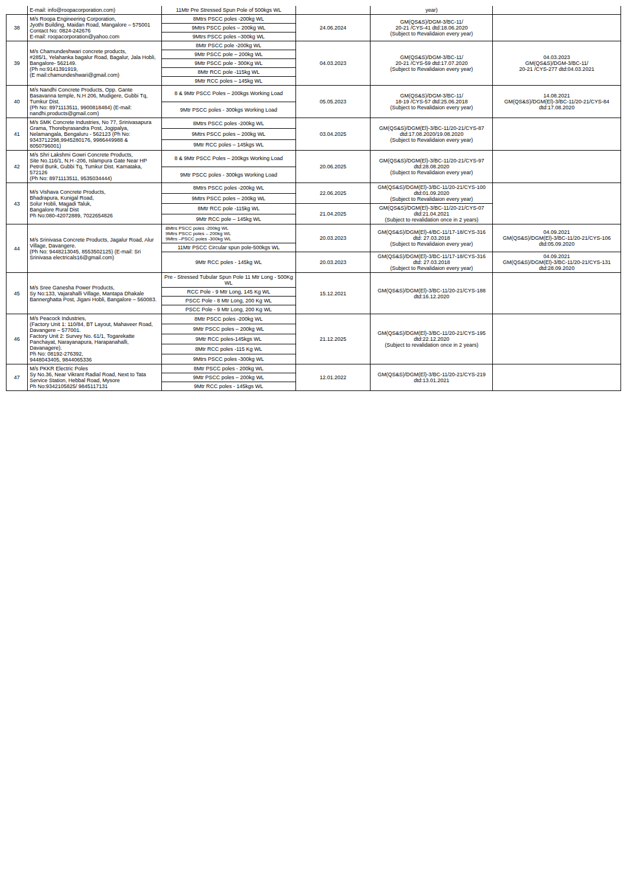| | E-mail: info@roopacorporation.com) | 11Mtr Pre Stressed Spun Pole of 500kgs WL | | year) | |
| 38 | M/s Roopa Engineering Corporation, Jyothi Building, Maidan Road, Mangalore – 575001 Contact No: 0824-242676 E-mail: roopacorporation@yahoo.com | 8Mtrs PSCC poles -200kg WL | 24.06.2024 | GM(QS&S)/DGM-3/BC-11/ 20-21 /CYS-41 dtd:18.06.2020 (Subject to Revalidaion every year) | |
| 9Mtrs PSCC poles – 200kg WL |
| 9Mtrs PSCC poles –300kg WL |
| 39 | M/s Chamundeshwari concrete products, #285/1, Yelahanka bagalur Road, Bagalur, Jala Hobli, Bangalore- 562149. (Ph no:9141391919, (E mail:chamundeshwari@gmail.com) | 8Mtr PSCC pole -200kg WL | 04.03.2023 | GM(QS&S)/DGM-3/BC-11/ 20-21 /CYS-59 dtd:17.07.2020 (Subject to Revalidaion every year) | 04.03.2023 GM(QS&S)/DGM-3/BC-11/ 20-21 /CYS-277 dtd:04.03.2021 |
| 9Mtr PSCC pole – 200kg WL |
| 9Mtr PSCC pole - 300Kg WL |
| 8Mtr RCC pole -115kg WL |
| 9Mtr RCC poles – 145kg WL |
| 40 | M/s Nandhi Concrete Products, Opp. Gante Basavanna temple, N.H 206, Mudigere, Gubbi Tq, Tumkur Dist. (Ph No: 8971113511, 9900818484) (E-mail: nandhi.products@gmail.com) | 8 & 9Mtr PSCC Poles – 200kgs Working Load | 05.05.2023 | GM(QS&S)/DGM-3/BC-11/ 18-19 /CYS-57 dtd:25.06.2018 (Subject to Revalidaion every year) | 14.08.2021 GM(QS&S)/DGM(El)-3/BC-11/20-21/CYS-84 dtd:17.08.2020 |
| 9Mtr PSCC poles - 300kgs Working Load |
| 41 | M/s SMK Concrete Industries, No 77, Srinivasapura Grama, Thorebyrasandra Post, Jogipalya, Nelamangala, Bengaluru - 562123 (Ph No: 9343712298,9945280176, 9986449988 & 8050796001) | 8Mtrs PSCC poles -200kg WL | 03.04.2025 | GM(QS&S)/DGM(El)-3/BC-11/20-21/CYS-87 dtd:17.08.2020/19.08.2020 (Subject to Revalidaion every year) | |
| 9Mtrs PSCC poles – 200kg WL |
| 9Mtr RCC poles – 145kgs WL |
| 42 | M/s Shri Lakshmi Gowri Concrete Products, Site No.116/1, N.H -206, Islampura Gate Near HP Petrol Bunk, Gubbi Tq, Tumkur Dist. Karnataka, 572126 (Ph No: 8971113511, 9535034444) | 8 & 9Mtr PSCC Poles – 200kgs Working Load | 20.06.2025 | GM(QS&S)/DGM(El)-3/BC-11/20-21/CYS-97 dtd:28.08.2020 (Subject to Revalidaion every year) | |
| 9Mtr PSCC poles - 300kgs Working Load |
| 43 | M/s Vishava Concrete Products, Bhadrapura, Kunigal Road, Solur Hobli, Magadi Taluk, Bangalore Rural Dist Ph No:080-42072889, 7022654826 | 8Mtrs PSCC poles -200kg WL | 22.06.2025 | GM(QS&S)/DGM(El)-3/BC-11/20-21/CYS-100 dtd:01.09.2020 (Subject to Revalidaion every year) | |
| 9Mtrs PSCC poles – 200kg WL |
| 8Mtr RCC pole -115kg WL | 21.04.2025 | GM(QS&S)/DGM(El)-3/BC-11/20-21/CYS-07 dtd:21.04.2021 (Subject to revalidation once in 2 years) |
| 9Mtr RCC pole – 145kg WL |
| 44 | M/s Srinivasa Concrete Products, Jagalur Road, Alur Village, Davangere. (Ph No: 9448213045, 8553502125) (E-mail: Sri Srinivasa electricals16@gmail.com) | 8Mtrs PSCC poles -200kg WL 9Mtrs PSCC poles – 200kg WL 9Mtrs –PSCC poles -300kg WL | 20.03.2023 | GM(QS&S)/DGM(El)-4/BC-11/17-18/CYS-316 dtd: 27.03.2018 (Subject to Revalidaion every year) | 04.09.2021 GM(QS&S)/DGM(El)-3/BC-11/20-21/CYS-106 dtd:05.09.2020 |
| 11Mtr PSCC Circular spun pole-500kgs WL |
| 9Mtr RCC poles - 145kg WL | 20.03.2023 | GM(QS&S)/DGM(El)-3/BC-11/17-18/CYS-316 dtd: 27.03.2018 (Subject to Revalidaion every year) | 04.09.2021 GM(QS&S)/DGM(El)-3/BC-11/20-21/CYS-131 dtd:28.09.2020 |
| 45 | M/s Sree Ganesha Power Products, Sy No:133, Vajarahalli Village, Mantapa Dhakale Bannerghatta Post, Jigani Hobli, Bangalore – 560083. | Pre - Stressed Tubular Spun Pole 11 Mtr Long - 500Kg WL | 15.12.2021 | GM(QS&S)/DGM(El)-3/BC-11/20-21/CYS-188 dtd:16.12.2020 | |
| RCC Pole - 9 Mtr Long, 145 Kg WL |
| PSCC Pole - 8 Mtr Long, 200 Kg WL |
| PSCC Pole - 9 Mtr Long, 200 Kg WL |
| 46 | M/s Peacock Industries, (Factory Unit 1: 110/84, BT Layout, Mahaveer Road, Davangere – 577001. Factory Unit 2: Survey No. 61/1, Togarekatte Panchayat, Narayanapura, Harapanahalli, Davanagere). Ph No: 08192-276392, 9448043405, 9844065336 | 8Mtr PSCC poles -200kg WL | 21.12.2025 | GM(QS&S)/DGM(El)-3/BC-11/20-21/CYS-195 dtd:22.12.2020 (Subject to revalidation once in 2 years) | |
| 9Mtr PSCC poles – 200kg WL |
| 9Mtr RCC poles-145kgs WL |
| 8Mtr RCC poles -115 Kg WL |
| 9Mtrs PSCC poles -300kg WL |
| 47 | M/s PKKR Electric Poles Sy No.36, Near Vikrant Radial Road, Next to Tata Service Station, Hebbal Road, Mysore Ph No:9342105825/ 9845117131 | 8Mtr PSCC poles - 200kg WL | 12.01.2022 | GM(QS&S)/DGM(El)-3/BC-11/20-21/CYS-219 dtd:13.01.2021 | |
| 9Mtr PSCC poles – 200kg WL |
| 9Mtr RCC poles - 145kgs WL |